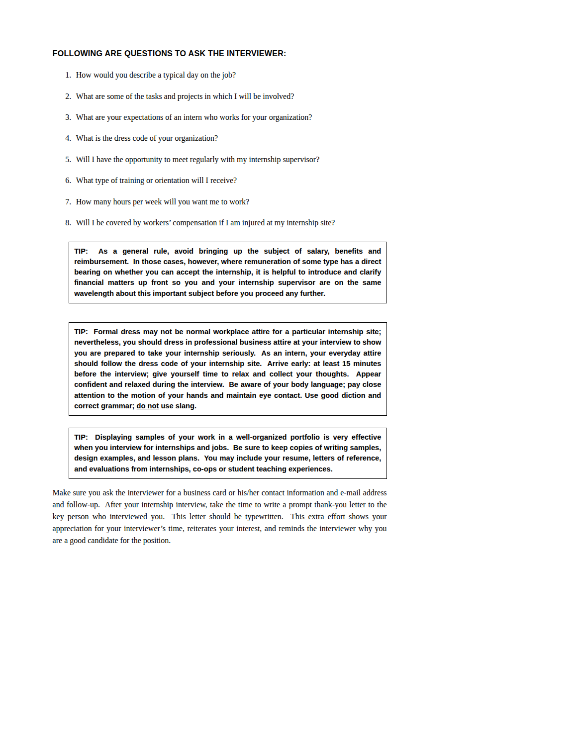FOLLOWING ARE QUESTIONS TO ASK THE INTERVIEWER:
How would you describe a typical day on the job?
What are some of the tasks and projects in which I will be involved?
What are your expectations of an intern who works for your organization?
What is the dress code of your organization?
Will I have the opportunity to meet regularly with my internship supervisor?
What type of training or orientation will I receive?
How many hours per week will you want me to work?
Will I be covered by workers’ compensation if I am injured at my internship site?
TIP: As a general rule, avoid bringing up the subject of salary, benefits and reimbursement. In those cases, however, where remuneration of some type has a direct bearing on whether you can accept the internship, it is helpful to introduce and clarify financial matters up front so you and your internship supervisor are on the same wavelength about this important subject before you proceed any further.
TIP: Formal dress may not be normal workplace attire for a particular internship site; nevertheless, you should dress in professional business attire at your interview to show you are prepared to take your internship seriously. As an intern, your everyday attire should follow the dress code of your internship site. Arrive early: at least 15 minutes before the interview; give yourself time to relax and collect your thoughts. Appear confident and relaxed during the interview. Be aware of your body language; pay close attention to the motion of your hands and maintain eye contact. Use good diction and correct grammar; do not use slang.
TIP: Displaying samples of your work in a well-organized portfolio is very effective when you interview for internships and jobs. Be sure to keep copies of writing samples, design examples, and lesson plans. You may include your resume, letters of reference, and evaluations from internships, co-ops or student teaching experiences.
Make sure you ask the interviewer for a business card or his/her contact information and e-mail address and follow-up. After your internship interview, take the time to write a prompt thank-you letter to the key person who interviewed you. This letter should be typewritten. This extra effort shows your appreciation for your interviewer’s time, reiterates your interest, and reminds the interviewer why you are a good candidate for the position.